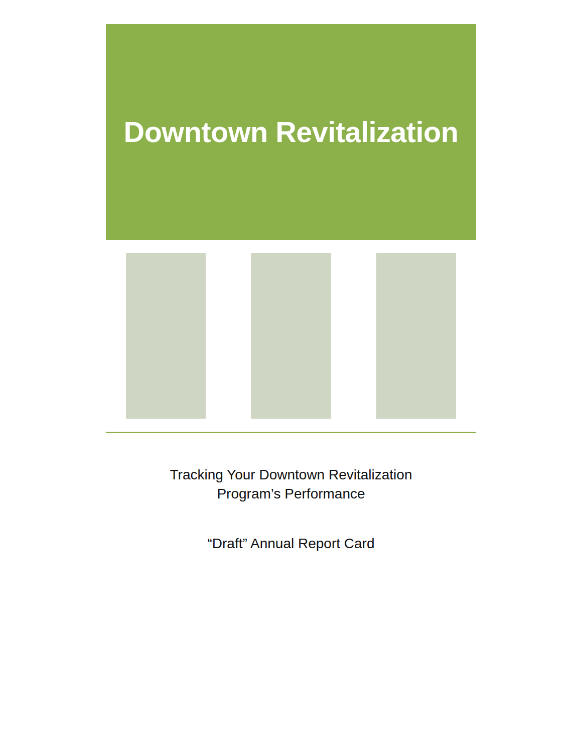Downtown Revitalization
Tracking Your Downtown Revitalization
Program’s Performance
“Draft” Annual Report Card